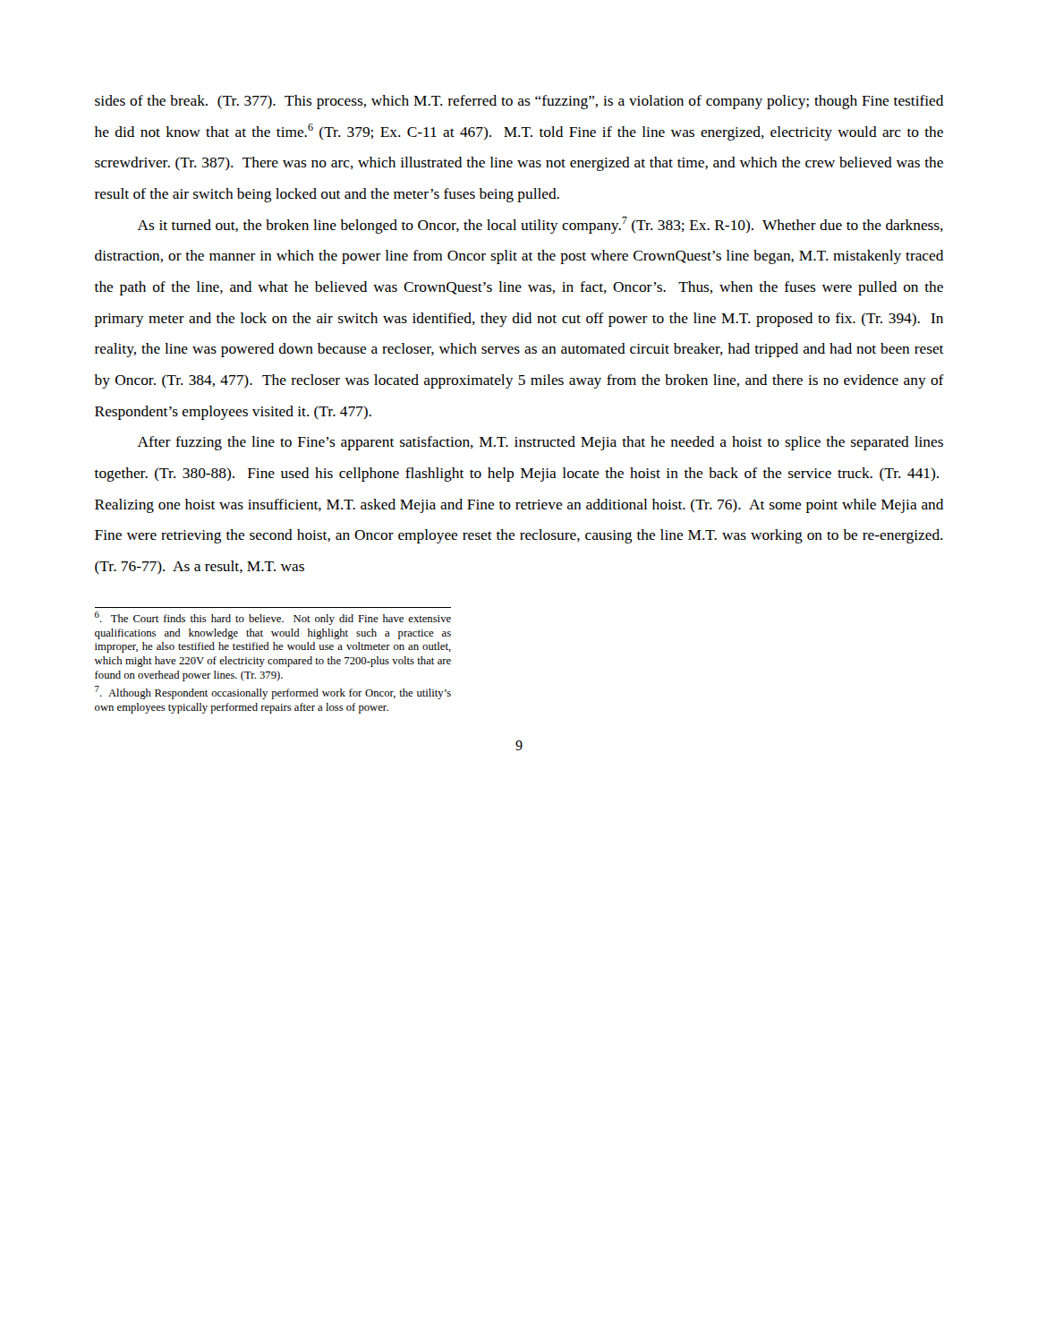sides of the break. (Tr. 377). This process, which M.T. referred to as “fuzzing”, is a violation of company policy; though Fine testified he did not know that at the time.6 (Tr. 379; Ex. C-11 at 467). M.T. told Fine if the line was energized, electricity would arc to the screwdriver. (Tr. 387). There was no arc, which illustrated the line was not energized at that time, and which the crew believed was the result of the air switch being locked out and the meter’s fuses being pulled.
As it turned out, the broken line belonged to Oncor, the local utility company.7 (Tr. 383; Ex. R-10). Whether due to the darkness, distraction, or the manner in which the power line from Oncor split at the post where CrownQuest’s line began, M.T. mistakenly traced the path of the line, and what he believed was CrownQuest’s line was, in fact, Oncor’s. Thus, when the fuses were pulled on the primary meter and the lock on the air switch was identified, they did not cut off power to the line M.T. proposed to fix. (Tr. 394). In reality, the line was powered down because a recloser, which serves as an automated circuit breaker, had tripped and had not been reset by Oncor. (Tr. 384, 477). The recloser was located approximately 5 miles away from the broken line, and there is no evidence any of Respondent’s employees visited it. (Tr. 477).
After fuzzing the line to Fine’s apparent satisfaction, M.T. instructed Mejia that he needed a hoist to splice the separated lines together. (Tr. 380-88). Fine used his cellphone flashlight to help Mejia locate the hoist in the back of the service truck. (Tr. 441). Realizing one hoist was insufficient, M.T. asked Mejia and Fine to retrieve an additional hoist. (Tr. 76). At some point while Mejia and Fine were retrieving the second hoist, an Oncor employee reset the reclosure, causing the line M.T. was working on to be re-energized. (Tr. 76-77). As a result, M.T. was
6. The Court finds this hard to believe. Not only did Fine have extensive qualifications and knowledge that would highlight such a practice as improper, he also testified he testified he would use a voltmeter on an outlet, which might have 220V of electricity compared to the 7200-plus volts that are found on overhead power lines. (Tr. 379).
7. Although Respondent occasionally performed work for Oncor, the utility’s own employees typically performed repairs after a loss of power.
9